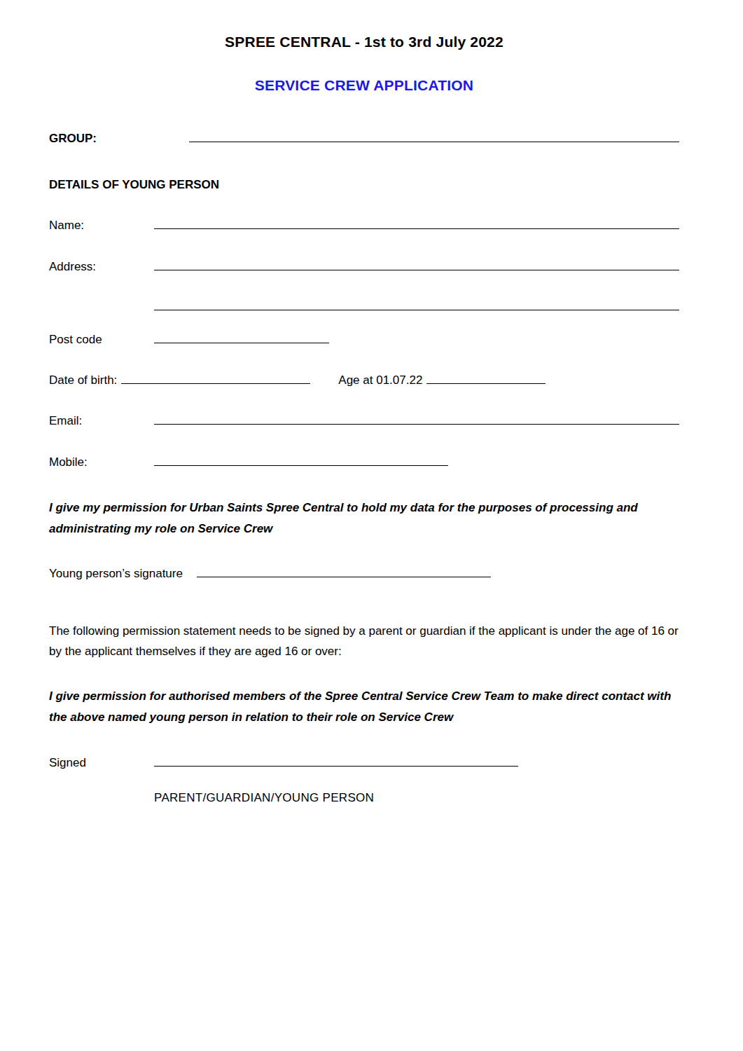SPREE CENTRAL - 1st to 3rd July 2022
SERVICE CREW APPLICATION
GROUP:
DETAILS OF YOUNG PERSON
Name:
Address:
Post code
Date of birth: Age at 01.07.22
Email:
Mobile:
I give my permission for Urban Saints Spree Central to hold my data for the purposes of processing and administrating my role on Service Crew
Young person’s signature
The following permission statement needs to be signed by a parent or guardian if the applicant is under the age of 16 or by the applicant themselves if they are aged 16 or over:
I give permission for authorised members of the Spree Central Service Crew Team to make direct contact with the above named young person in relation to their role on Service Crew
Signed
PARENT/GUARDIAN/YOUNG PERSON